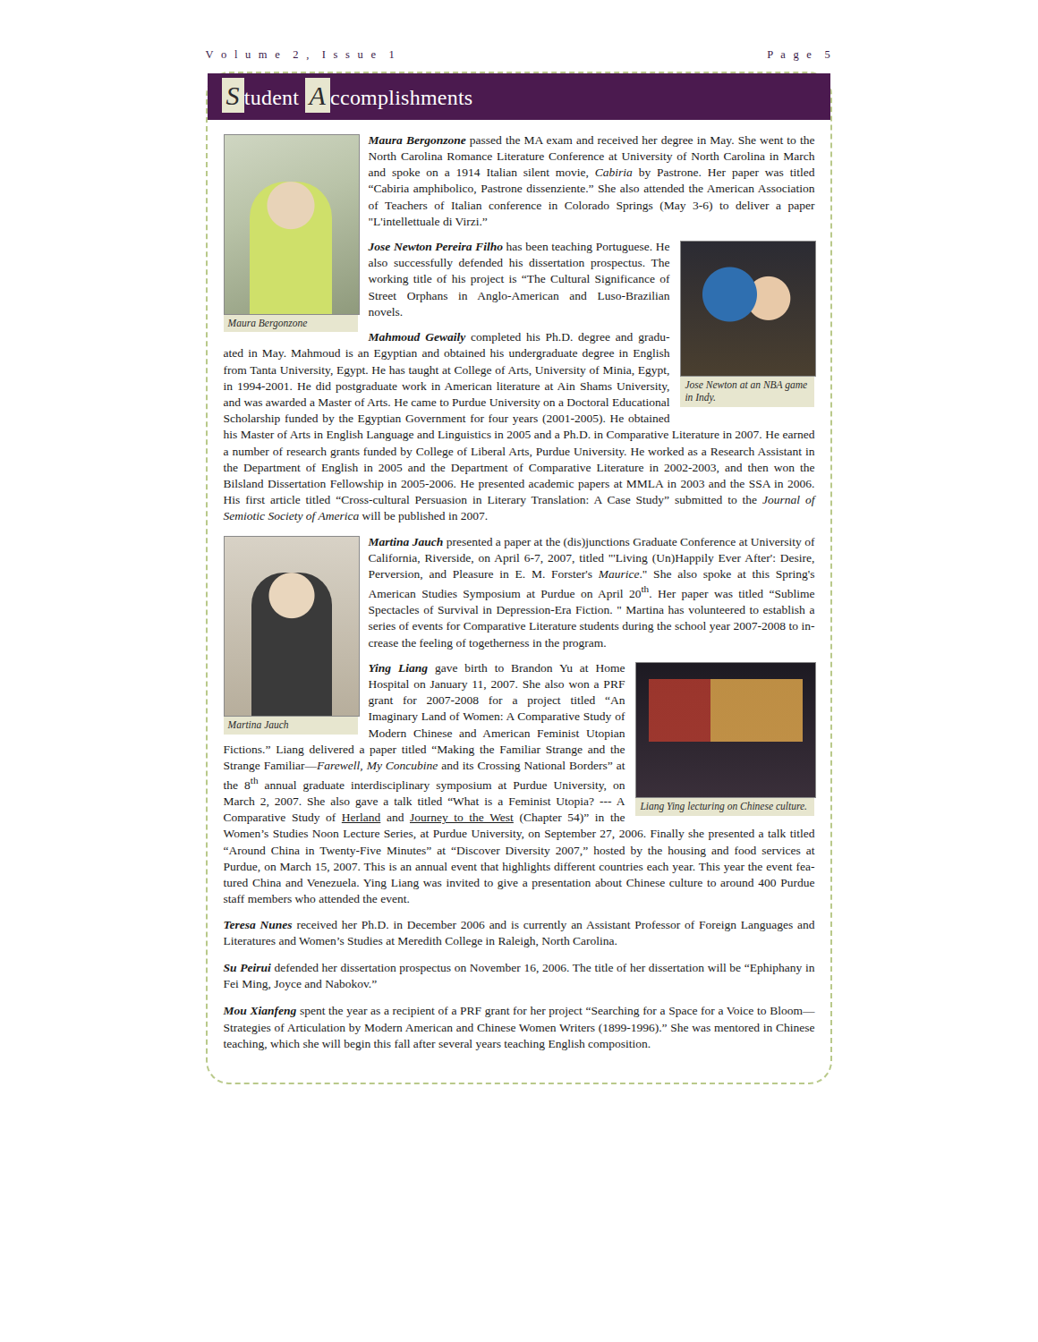V o l u m e 2 , I s s u e 1
P a g e 5
Student Accomplishments
Maura Bergonzone
Maura Bergonzone passed the MA exam and received her degree in May. She went to the North Carolina Romance Literature Conference at University of North Carolina in March and spoke on a 1914 Italian silent movie, Cabiria by Pastrone. Her paper was titled “Cabiria amphibolico, Pastrone dissenziente.” She also attended the American Association of Teachers of Italian conference in Colorado Springs (May 3-6) to deliver a paper "L'intellettuale di Virzi.”
Jose Newton at an NBA game in Indy.
Jose Newton Pereira Filho has been teaching Portuguese. He also successfully defended his dissertation prospectus. The working title of his project is “The Cultural Significance of Street Orphans in Anglo-American and Luso-Brazilian novels.
Mahmoud Gewaily completed his Ph.D. degree and graduated in May. Mahmoud is an Egyptian and obtained his undergraduate degree in English from Tanta University, Egypt. He has taught at College of Arts, University of Minia, Egypt, in 1994-2001. He did postgraduate work in American literature at Ain Shams University, and was awarded a Master of Arts. He came to Purdue University on a Doctoral Educational Scholarship funded by the Egyptian Government for four years (2001-2005). He obtained his Master of Arts in English Language and Linguistics in 2005 and a Ph.D. in Comparative Literature in 2007. He earned a number of research grants funded by College of Liberal Arts, Purdue University. He worked as a Research Assistant in the Department of English in 2005 and the Department of Comparative Literature in 2002-2003, and then won the Bilsland Dissertation Fellowship in 2005-2006. He presented academic papers at MMLA in 2003 and the SSA in 2006. His first article titled “Cross-cultural Persuasion in Literary Translation: A Case Study” submitted to the Journal of Semiotic Society of America will be published in 2007.
Martina Jauch
Martina Jauch presented a paper at the (dis)junctions Graduate Conference at University of California, Riverside, on April 6-7, 2007, titled "'Living (Un)Happily Ever After': Desire, Perversion, and Pleasure in E. M. Forster's Maurice." She also spoke at this Spring's American Studies Symposium at Purdue on April 20th. Her paper was titled “Sublime Spectacles of Survival in Depression-Era Fiction. " Martina has volunteered to establish a series of events for Comparative Literature students during the school year 2007-2008 to increase the feeling of togetherness in the program.
Liang Ying lecturing on Chinese culture.
Ying Liang gave birth to Brandon Yu at Home Hospital on January 11, 2007. She also won a PRF grant for 2007-2008 for a project titled “An Imaginary Land of Women: A Comparative Study of Modern Chinese and American Feminist Utopian Fictions.” Liang delivered a paper titled “Making the Familiar Strange and the Strange Familiar—Farewell, My Concubine and its Crossing National Borders” at the 8th annual graduate interdisciplinary symposium at Purdue University, on March 2, 2007. She also gave a talk titled “What is a Feminist Utopia? --- A Comparative Study of Herland and Journey to the West (Chapter 54)” in the Women’s Studies Noon Lecture Series, at Purdue University, on September 27, 2006. Finally she presented a talk titled “Around China in Twenty-Five Minutes” at “Discover Diversity 2007,” hosted by the housing and food services at Purdue, on March 15, 2007. This is an annual event that highlights different countries each year. This year the event featured China and Venezuela. Ying Liang was invited to give a presentation about Chinese culture to around 400 Purdue staff members who attended the event.
Teresa Nunes received her Ph.D. in December 2006 and is currently an Assistant Professor of Foreign Languages and Literatures and Women’s Studies at Meredith College in Raleigh, North Carolina.
Su Peirui defended her dissertation prospectus on November 16, 2006. The title of her dissertation will be “Ephiphany in Fei Ming, Joyce and Nabokov.”
Mou Xianfeng spent the year as a recipient of a PRF grant for her project “Searching for a Space for a Voice to Bloom—Strategies of Articulation by Modern American and Chinese Women Writers (1899-1996).” She was mentored in Chinese teaching, which she will begin this fall after several years teaching English composition.